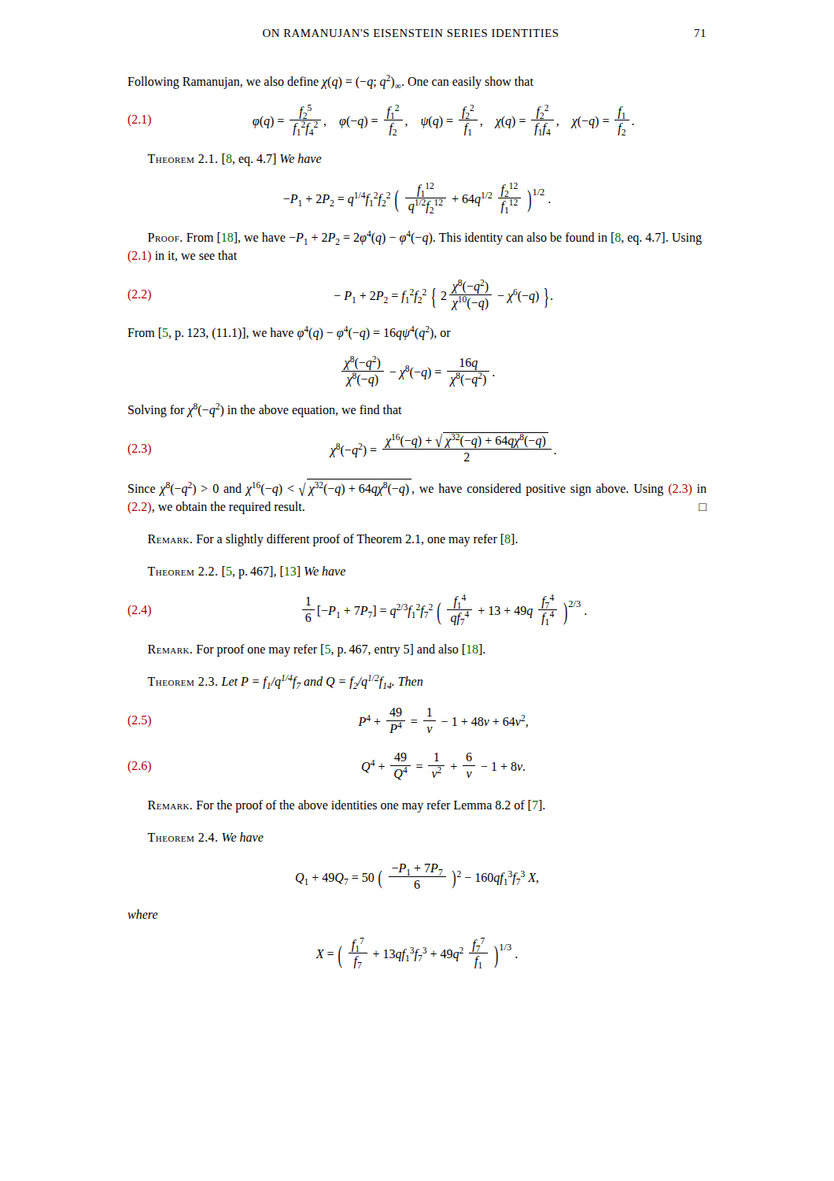ON RAMANUJAN'S EISENSTEIN SERIES IDENTITIES 71
Following Ramanujan, we also define χ(q) = (−q; q2)∞. One can easily show that
(2.1) φ(q) = f25 f12f42, φ(−q) = f12 f2, ψ(q) = f22 f1, χ(q) = f22 f1f4, χ(−q) = f1 f2.
Theorem 2.1. [8, eq. 4.7] We have
−P1 + 2P2 = q1/4f12f22 ( f112 q1/2f212 + 64q1/2 f212 f112 ) 1/2 .
Proof. From [18], we have −P1 + 2P2 = 2φ4(q) − φ4(−q). This identity can also be found in [8, eq. 4.7]. Using (2.1) in it, we see that
(2.2) − P1 + 2P2 = f12f22 { 2χ8(−q2) χ10(−q) − χ6(−q) }.
From [5, p. 123, (11.1)], we have φ4(q) − φ4(−q) = 16qψ4(q2), or
χ8(−q2) χ8(−q) − χ8(−q) = 16q χ8(−q2).
Solving for χ8(−q2) in the above equation, we find that
(2.3) χ8(−q2) = χ16(−q) + χ32(−q) + 64qχ8(−q) 2.
Since χ8(−q2) > 0 and χ16(−q) < χ32(−q) + 64qχ8(−q), we have considered positive sign above. Using (2.3) in (2.2), we obtain the required result. □
Remark. For a slightly different proof of Theorem 2.1, one may refer [8].
Theorem 2.2. [5, p. 467], [13] We have
(2.4) 16[−P1 + 7P7] = q2/3f12f72 ( f14 qf74 + 13 + 49q f74 f14 ) 2/3 .
Remark. For proof one may refer [5, p. 467, entry 5] and also [18].
Theorem 2.3. Let P = f1/q1/4f7 and Q = f2/q1/2f14. Then
(2.5) P4 + 49 P4 = 1 v − 1 + 48v + 64v2,
(2.6) Q4 + 49 Q4 = 1 v2 + 6 v − 1 + 8v.
Remark. For the proof of the above identities one may refer Lemma 8.2 of [7].
Theorem 2.4. We have
Q1 + 49Q7 = 50 ( −P1 + 7P76 )2 − 160qf13f73 X,
where
X = ( f17 f7 + 13qf13f73 + 49q2 f77 f1 ) 1/3 .